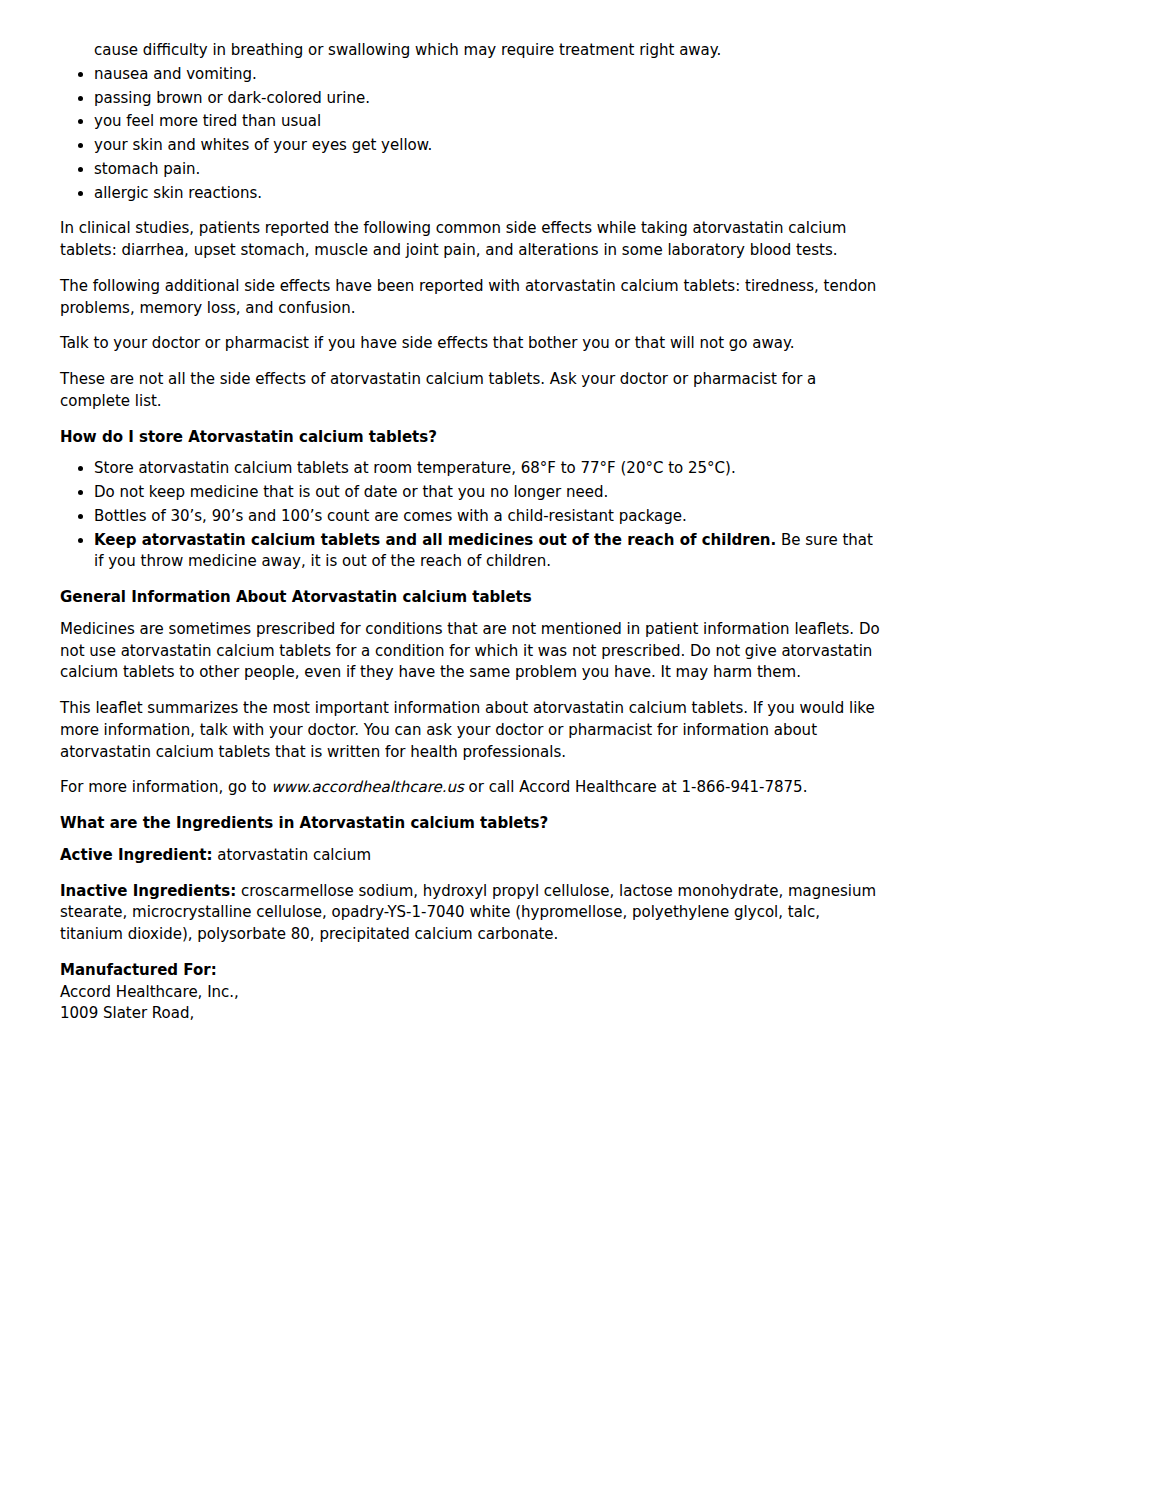cause difficulty in breathing or swallowing which may require treatment right away.
nausea and vomiting.
passing brown or dark-colored urine.
you feel more tired than usual
your skin and whites of your eyes get yellow.
stomach pain.
allergic skin reactions.
In clinical studies, patients reported the following common side effects while taking atorvastatin calcium tablets: diarrhea, upset stomach, muscle and joint pain, and alterations in some laboratory blood tests.
The following additional side effects have been reported with atorvastatin calcium tablets: tiredness, tendon problems, memory loss, and confusion.
Talk to your doctor or pharmacist if you have side effects that bother you or that will not go away.
These are not all the side effects of atorvastatin calcium tablets. Ask your doctor or pharmacist for a complete list.
How do I store Atorvastatin calcium tablets?
Store atorvastatin calcium tablets at room temperature, 68°F to 77°F (20°C to 25°C).
Do not keep medicine that is out of date or that you no longer need.
Bottles of 30’s, 90’s and 100’s count are comes with a child-resistant package.
Keep atorvastatin calcium tablets and all medicines out of the reach of children. Be sure that if you throw medicine away, it is out of the reach of children.
General Information About Atorvastatin calcium tablets
Medicines are sometimes prescribed for conditions that are not mentioned in patient information leaflets. Do not use atorvastatin calcium tablets for a condition for which it was not prescribed. Do not give atorvastatin calcium tablets to other people, even if they have the same problem you have. It may harm them.
This leaflet summarizes the most important information about atorvastatin calcium tablets. If you would like more information, talk with your doctor. You can ask your doctor or pharmacist for information about atorvastatin calcium tablets that is written for health professionals.
For more information, go to www.accordhealthcare.us or call Accord Healthcare at 1-866-941-7875.
What are the Ingredients in Atorvastatin calcium tablets?
Active Ingredient: atorvastatin calcium
Inactive Ingredients: croscarmellose sodium, hydroxyl propyl cellulose, lactose monohydrate, magnesium stearate, microcrystalline cellulose, opadry-YS-1-7040 white (hypromellose, polyethylene glycol, talc, titanium dioxide), polysorbate 80, precipitated calcium carbonate.
Manufactured For:
Accord Healthcare, Inc.,
1009 Slater Road,